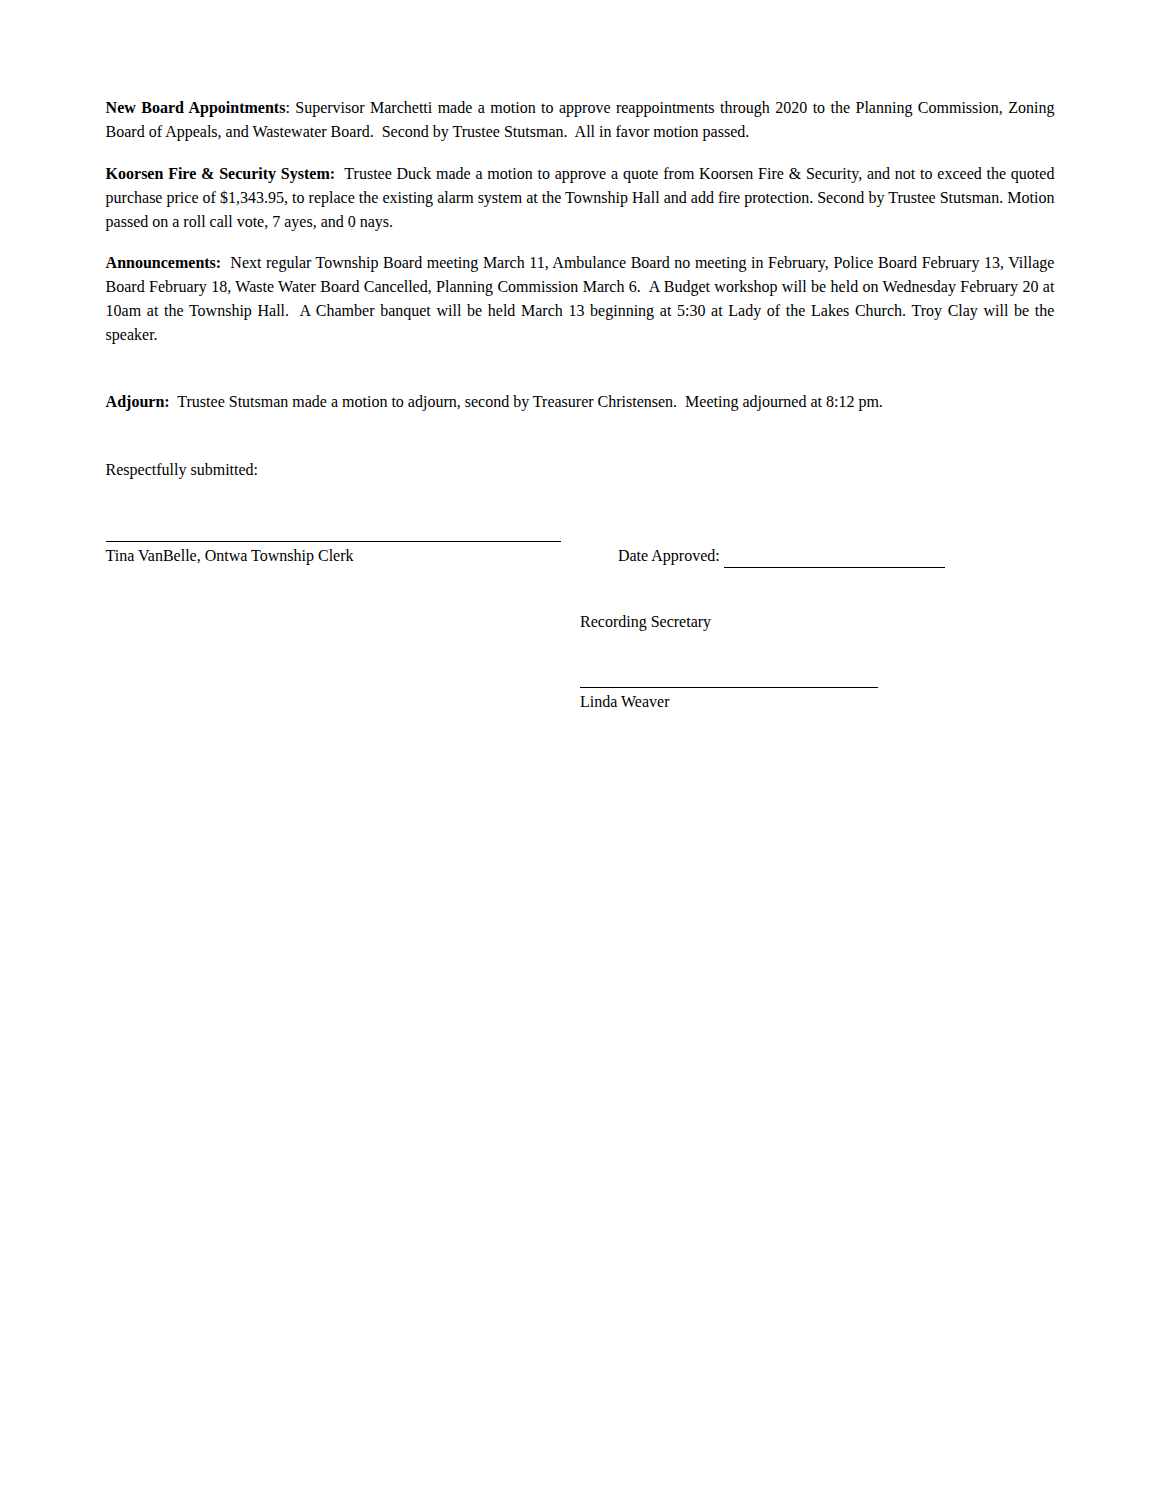New Board Appointments: Supervisor Marchetti made a motion to approve reappointments through 2020 to the Planning Commission, Zoning Board of Appeals, and Wastewater Board. Second by Trustee Stutsman. All in favor motion passed.
Koorsen Fire & Security System: Trustee Duck made a motion to approve a quote from Koorsen Fire & Security, and not to exceed the quoted purchase price of $1,343.95, to replace the existing alarm system at the Township Hall and add fire protection. Second by Trustee Stutsman. Motion passed on a roll call vote, 7 ayes, and 0 nays.
Announcements: Next regular Township Board meeting March 11, Ambulance Board no meeting in February, Police Board February 13, Village Board February 18, Waste Water Board Cancelled, Planning Commission March 6. A Budget workshop will be held on Wednesday February 20 at 10am at the Township Hall. A Chamber banquet will be held March 13 beginning at 5:30 at Lady of the Lakes Church. Troy Clay will be the speaker.
Adjourn: Trustee Stutsman made a motion to adjourn, second by Treasurer Christensen. Meeting adjourned at 8:12 pm.
Respectfully submitted:
Tina VanBelle, Ontwa Township Clerk
Date Approved:
Recording Secretary
Linda Weaver